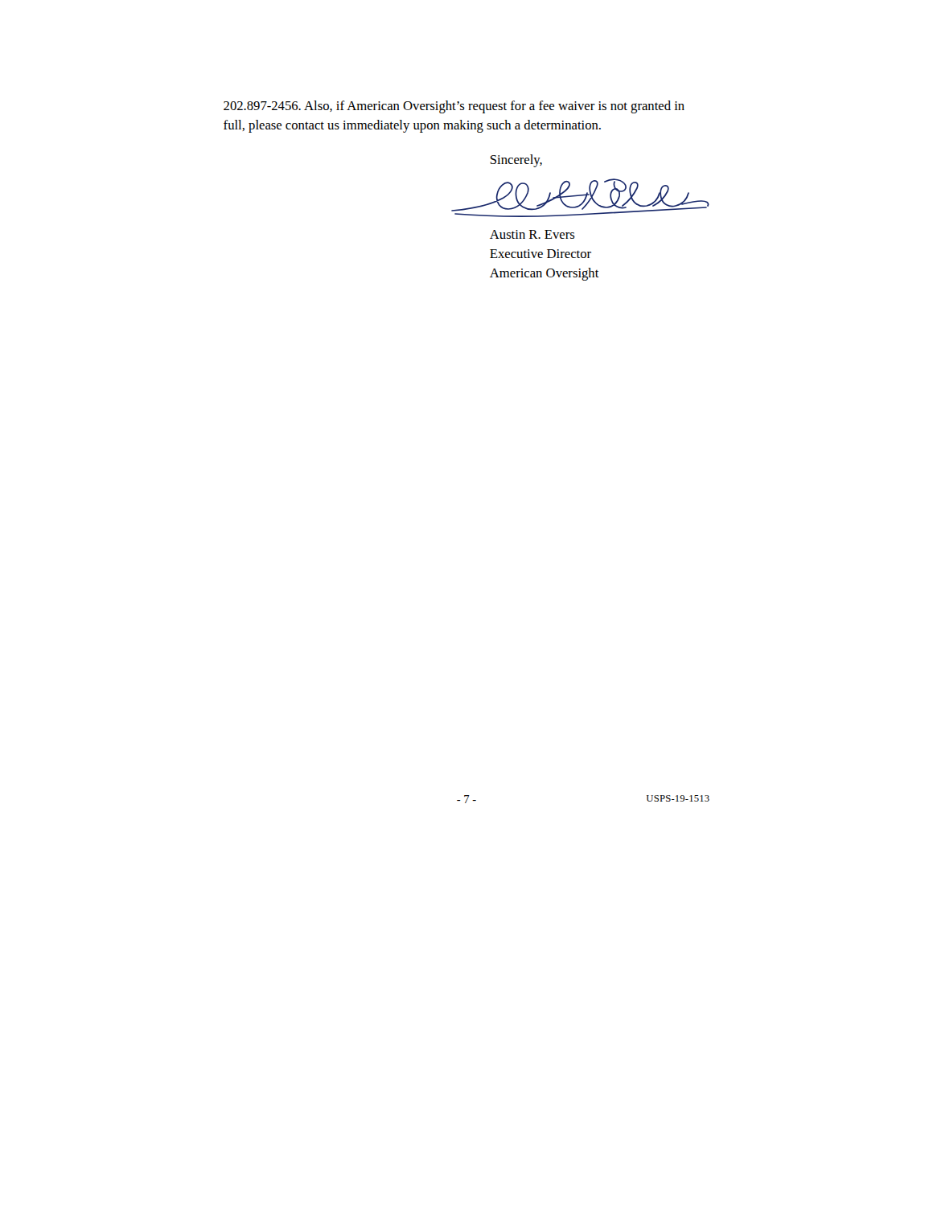202.897-2456. Also, if American Oversight’s request for a fee waiver is not granted in full, please contact us immediately upon making such a determination.
Sincerely,
Austin R. Evers
Executive Director
American Oversight
- 7 -
USPS-19-1513